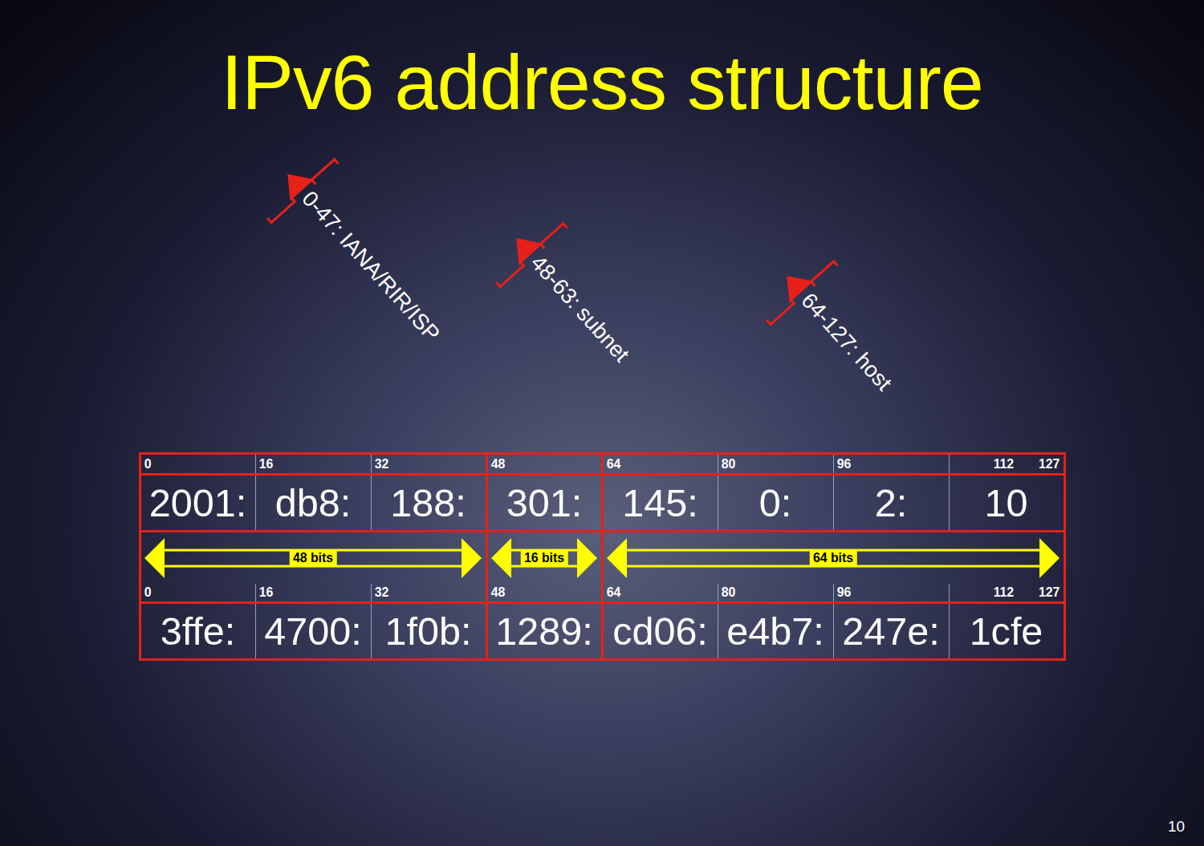IPv6 address structure
0-47: IANA/RIR/ISP
48-63: subnet
64-127: host
| 0 | 16 | 32 | 48 | 64 | 80 | 96 | 112 127 |
| 2001: | db8: | 188: | 301: | 145: | 0: | 2: | 10 |
| 48 bits | 16 bits | 64 bits |
| 0 | 16 | 32 | 48 | 64 | 80 | 96 | 112 127 |
| 3ffe: | 4700: | 1f0b: | 1289: | cd06: | e4b7: | 247e: | 1cfe |
10